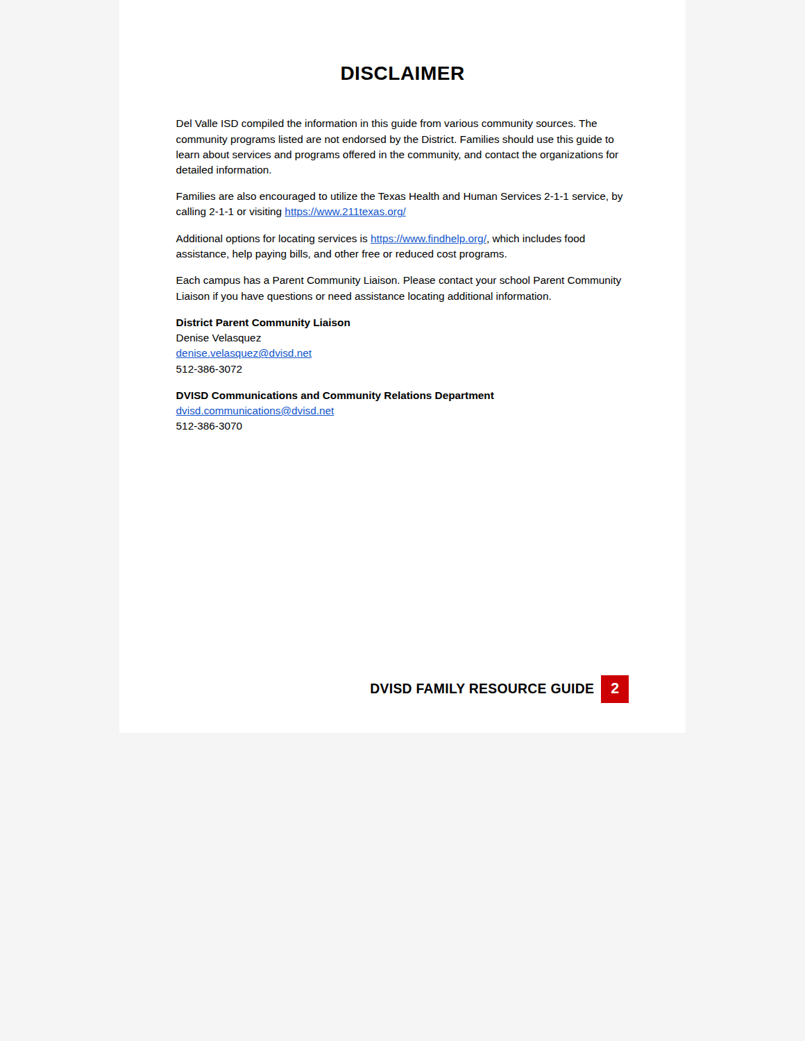Disclaimer
Del Valle ISD compiled the information in this guide from various community sources. The community programs listed are not endorsed by the District. Families should use this guide to learn about services and programs offered in the community, and contact the organizations for detailed information.
Families are also encouraged to utilize the Texas Health and Human Services 2-1-1 service, by calling 2-1-1 or visiting https://www.211texas.org/
Additional options for locating services is https://www.findhelp.org/, which includes food assistance, help paying bills, and other free or reduced cost programs.
Each campus has a Parent Community Liaison. Please contact your school Parent Community Liaison if you have questions or need assistance locating additional information.
District Parent Community Liaison
Denise Velasquez
denise.velasquez@dvisd.net
512-386-3072
DVISD Communications and Community Relations Department
dvisd.communications@dvisd.net
512-386-3070
DVISD Family Resource Guide 2